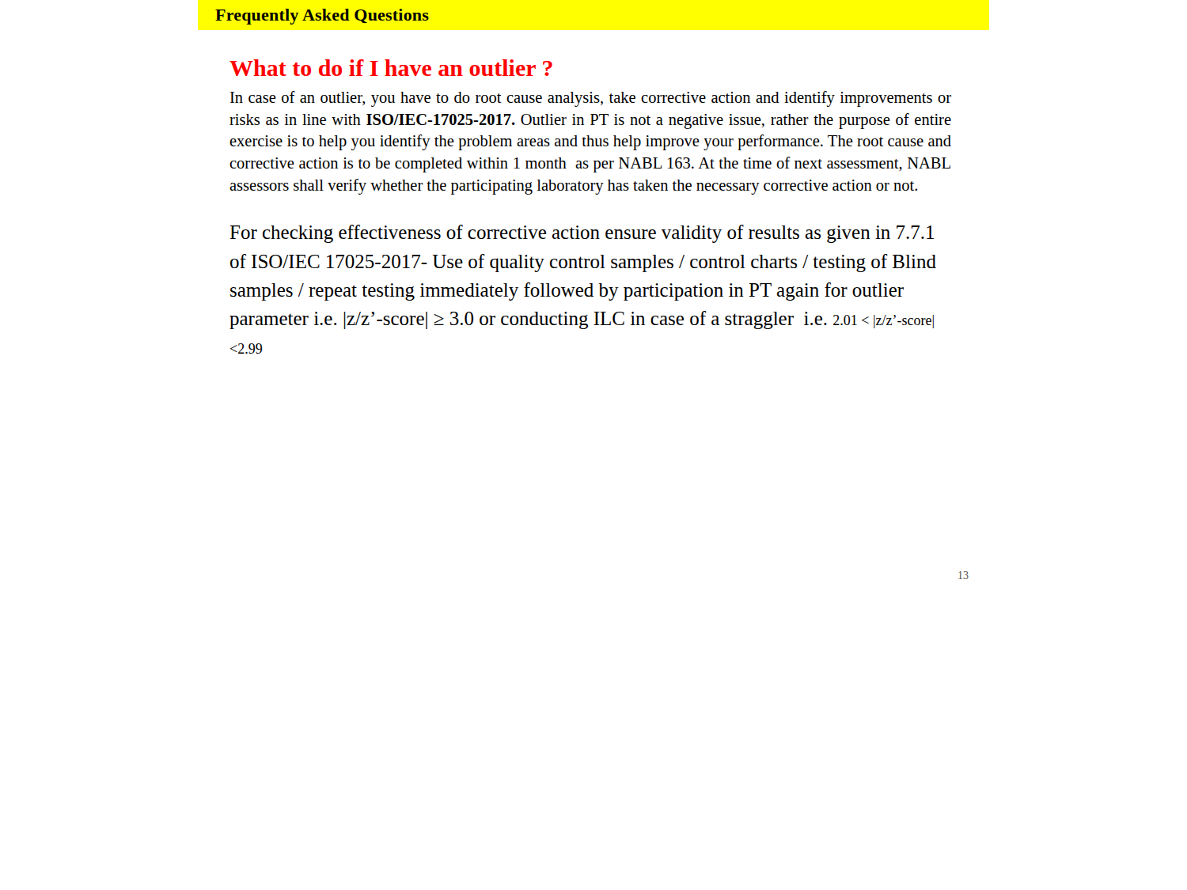Frequently Asked Questions
What to do if I have an outlier ?
In case of an outlier, you have to do root cause analysis, take corrective action and identify improvements or risks as in line with ISO/IEC-17025-2017. Outlier in PT is not a negative issue, rather the purpose of entire exercise is to help you identify the problem areas and thus help improve your performance. The root cause and corrective action is to be completed within 1 month as per NABL 163. At the time of next assessment, NABL assessors shall verify whether the participating laboratory has taken the necessary corrective action or not.
For checking effectiveness of corrective action ensure validity of results as given in 7.7.1 of ISO/IEC 17025-2017- Use of quality control samples / control charts / testing of Blind samples / repeat testing immediately followed by participation in PT again for outlier parameter i.e. |z/z’-score| ≥ 3.0 or conducting ILC in case of a straggler i.e. 2.01 < |z/z’-score| <2.99
13